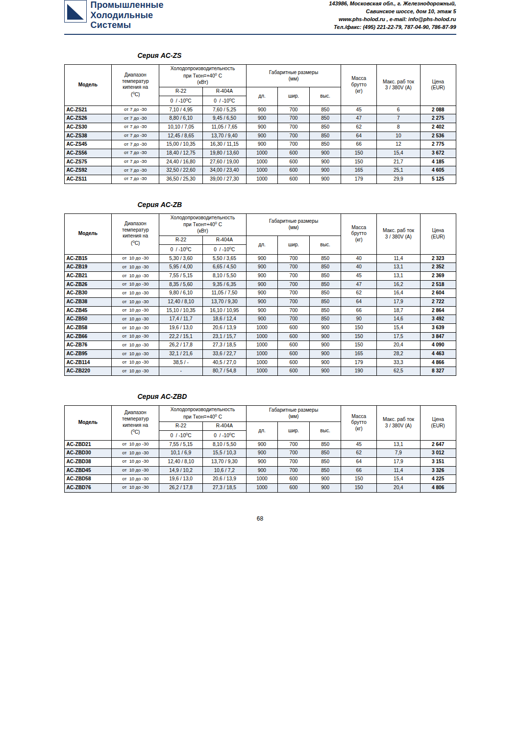Промышленные
Холодильные
Системы
143986, Московская обл., г. Железнодорожный,
Савинское шоссе, дом 10, этаж 5
www.phs-holod.ru , e-mail: info@phs-holod.ru
Тел./факс: (495) 221-22-79, 787-04-90, 786-87-99
Серия AC-ZS
| Модель | Диапазон температур кипения на ( 0 C) | Холодопроизводительность при Tкон=+40 0 C (кВт) | Габаритные размеры (мм) | Масса брутто (кг) | Макс. раб ток 3 / 380V (A) | Цена (EUR) |
| --- | --- | --- | --- | --- | --- | --- |
| R-22 | R-404A | дл. | шир. | выс. |
| 0 / -10 0 C | 0 / -10 0 C |
| AC-ZS21 | от 7 до -30 | 7,10 / 4,95 | 7,60 / 5,25 | 900 | 700 | 850 | 45 | 6 | 2 088 |
| AC-ZS26 | от 7 до -30 | 8,80 / 6,10 | 9,45 / 6,50 | 900 | 700 | 850 | 47 | 7 | 2 275 |
| AC-ZS30 | от 7 до -30 | 10,10 / 7,05 | 11,05 / 7,65 | 900 | 700 | 850 | 62 | 8 | 2 402 |
| AC-ZS38 | от 7 до -30 | 12,45 / 8,65 | 13,70 / 9,40 | 900 | 700 | 850 | 64 | 10 | 2 536 |
| AC-ZS45 | от 7 до -30 | 15,00 / 10,35 | 16,30 / 11,15 | 900 | 700 | 850 | 66 | 12 | 2 775 |
| AC-ZS56 | от 7 до -30 | 18,40 / 12,75 | 19,80 / 13,60 | 1000 | 600 | 900 | 150 | 15,4 | 3 672 |
| AC-ZS75 | от 7 до -30 | 24,40 / 16,80 | 27,60 / 19,00 | 1000 | 600 | 900 | 150 | 21,7 | 4 185 |
| AC-ZS92 | от 7 до -30 | 32,50 / 22,60 | 34,00 / 23,40 | 1000 | 600 | 900 | 165 | 25,1 | 4 605 |
| AC-ZS11 | от 7 до -30 | 36,50 / 25,30 | 39,00 / 27,30 | 1000 | 600 | 900 | 179 | 29,9 | 5 125 |
Серия AC-ZB
| Модель | Диапазон температур кипения на ( 0 C) | Холодопроизводительность при Tкон=+40 0 C (кВт) | Габаритные размеры (мм) | Масса брутто (кг) | Макс. раб ток 3 / 380V (A) | Цена (EUR) |
| --- | --- | --- | --- | --- | --- | --- |
| R-22 | R-404A | дл. | шир. | выс. |
| 0 / -10 0 C | 0 / -10 0 C |
| AC-ZB15 | от 10 до -30 | 5,30 / 3,60 | 5,50 / 3,65 | 900 | 700 | 850 | 40 | 11,4 | 2 323 |
| AC-ZB19 | от 10 до -30 | 5,95 / 4,00 | 6,65 / 4,50 | 900 | 700 | 850 | 40 | 13,1 | 2 352 |
| AC-ZB21 | от 10 до -30 | 7,55 / 5,15 | 8,10 / 5,50 | 900 | 700 | 850 | 45 | 13,1 | 2 369 |
| AC-ZB26 | от 10 до -30 | 8,35 / 5,60 | 9,35 / 6,35 | 900 | 700 | 850 | 47 | 16,2 | 2 518 |
| AC-ZB30 | от 10 до -30 | 9,80 / 6,10 | 11,05 / 7,50 | 900 | 700 | 850 | 62 | 16,4 | 2 604 |
| AC-ZB38 | от 10 до -30 | 12,40 / 8,10 | 13,70 / 9,30 | 900 | 700 | 850 | 64 | 17,9 | 2 722 |
| AC-ZB45 | от 10 до -30 | 15,10 / 10,35 | 16,10 / 10,95 | 900 | 700 | 850 | 66 | 18,7 | 2 864 |
| AC-ZB50 | от 10 до -30 | 17,4 / 11,7 | 18,6 / 12,4 | 900 | 700 | 850 | 90 | 14,6 | 3 492 |
| AC-ZB58 | от 10 до -30 | 19,6 / 13,0 | 20,6 / 13,9 | 1000 | 600 | 900 | 150 | 15,4 | 3 639 |
| AC-ZB66 | от 10 до -30 | 22,2 / 15,1 | 23,1 / 15,7 | 1000 | 600 | 900 | 150 | 17,5 | 3 847 |
| AC-ZB76 | от 10 до -30 | 26,2 / 17,8 | 27,3 / 18,5 | 1000 | 600 | 900 | 150 | 20,4 | 4 090 |
| AC-ZB95 | от 10 до -30 | 32,1 / 21,6 | 33,6 / 22,7 | 1000 | 600 | 900 | 165 | 28,2 | 4 463 |
| AC-ZB114 | от 10 до -30 | 38,5 / - | 40,5 / 27,0 | 1000 | 600 | 900 | 179 | 33,3 | 4 866 |
| AC-ZB220 | от 10 до -30 | - | 80,7 / 54,8 | 1000 | 600 | 900 | 190 | 62,5 | 8 327 |
Серия AC-ZBD
| Модель | Диапазон температур кипения на ( 0 C) | Холодопроизводительность при Tкон=+40 0 C | Габаритные размеры (мм) | Масса брутто (кг) | Макс. раб ток 3 / 380V (A) | Цена (EUR) |
| --- | --- | --- | --- | --- | --- | --- |
| R-22 | R-404A | дл. | шир. | выс. |
| 0 / -10 0 C | 0 / -10 0 C |
| AC-ZBD21 | от 10 до -30 | 7,55 / 5,15 | 8,10 / 5,50 | 900 | 700 | 850 | 45 | 13,1 | 2 647 |
| AC-ZBD30 | от 10 до -30 | 10,1 / 6,9 | 15,5 / 10,3 | 900 | 700 | 850 | 62 | 7,9 | 3 012 |
| AC-ZBD38 | от 10 до -30 | 12,40 / 8,10 | 13,70 / 9,30 | 900 | 700 | 850 | 64 | 17,9 | 3 151 |
| AC-ZBD45 | от 10 до -30 | 14,9 / 10,2 | 10,6 / 7,2 | 900 | 700 | 850 | 66 | 11,4 | 3 326 |
| AC-ZBD58 | от 10 до -30 | 19,6 / 13,0 | 20,6 / 13,9 | 1000 | 600 | 900 | 150 | 15,4 | 4 225 |
| AC-ZBD76 | от 10 до -30 | 26,2 / 17,8 | 27,3 / 18,5 | 1000 | 600 | 900 | 150 | 20,4 | 4 806 |
68